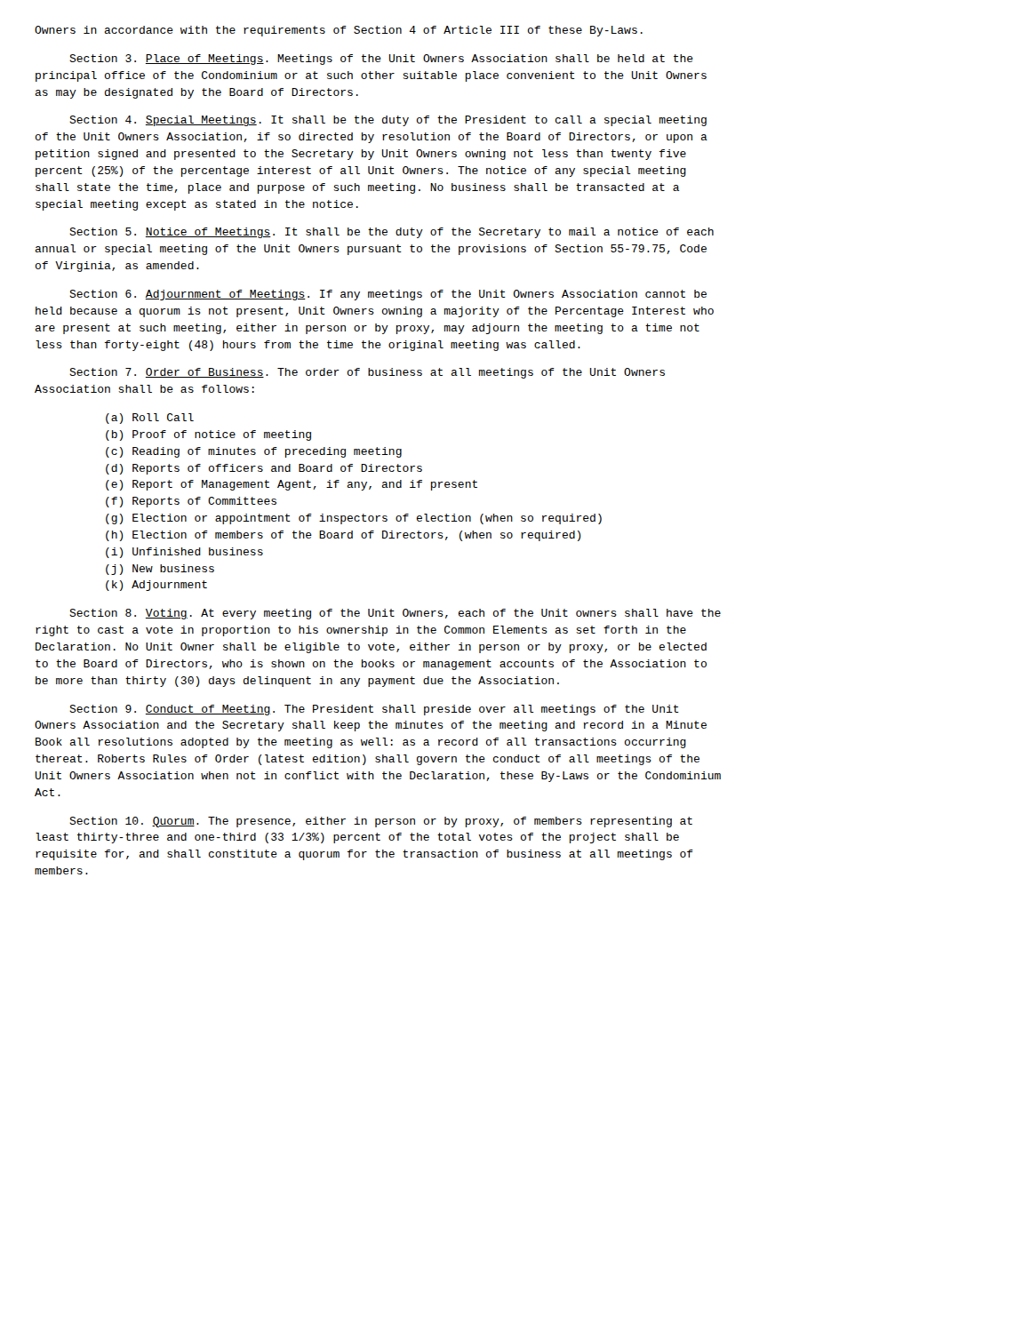Owners in accordance with the requirements of Section 4 of Article III of these By-Laws.
Section 3. Place of Meetings. Meetings of the Unit Owners Association shall be held at the principal office of the Condominium or at such other suitable place convenient to the Unit Owners as may be designated by the Board of Directors.
Section 4. Special Meetings. It shall be the duty of the President to call a special meeting of the Unit Owners Association, if so directed by resolution of the Board of Directors, or upon a petition signed and presented to the Secretary by Unit Owners owning not less than twenty five percent (25%) of the percentage interest of all Unit Owners. The notice of any special meeting shall state the time, place and purpose of such meeting. No business shall be transacted at a special meeting except as stated in the notice.
Section 5. Notice of Meetings. It shall be the duty of the Secretary to mail a notice of each annual or special meeting of the Unit Owners pursuant to the provisions of Section 55-79.75, Code of Virginia, as amended.
Section 6. Adjournment of Meetings. If any meetings of the Unit Owners Association cannot be held because a quorum is not present, Unit Owners owning a majority of the Percentage Interest who are present at such meeting, either in person or by proxy, may adjourn the meeting to a time not less than forty-eight (48) hours from the time the original meeting was called.
Section 7. Order of Business. The order of business at all meetings of the Unit Owners Association shall be as follows:
(a) Roll Call
(b) Proof of notice of meeting
(c) Reading of minutes of preceding meeting
(d) Reports of officers and Board of Directors
(e) Report of Management Agent, if any, and if present
(f) Reports of Committees
(g) Election or appointment of inspectors of election (when so required)
(h) Election of members of the Board of Directors, (when so required)
(i) Unfinished business
(j) New business
(k) Adjournment
Section 8. Voting. At every meeting of the Unit Owners, each of the Unit owners shall have the right to cast a vote in proportion to his ownership in the Common Elements as set forth in the Declaration. No Unit Owner shall be eligible to vote, either in person or by proxy, or be elected to the Board of Directors, who is shown on the books or management accounts of the Association to be more than thirty (30) days delinquent in any payment due the Association.
Section 9. Conduct of Meeting. The President shall preside over all meetings of the Unit Owners Association and the Secretary shall keep the minutes of the meeting and record in a Minute Book all resolutions adopted by the meeting as well: as a record of all transactions occurring thereat. Roberts Rules of Order (latest edition) shall govern the conduct of all meetings of the Unit Owners Association when not in conflict with the Declaration, these By-Laws or the Condominium Act.
Section 10. Quorum. The presence, either in person or by proxy, of members representing at least thirty-three and one-third (33 1/3%) percent of the total votes of the project shall be requisite for, and shall constitute a quorum for the transaction of business at all meetings of members.